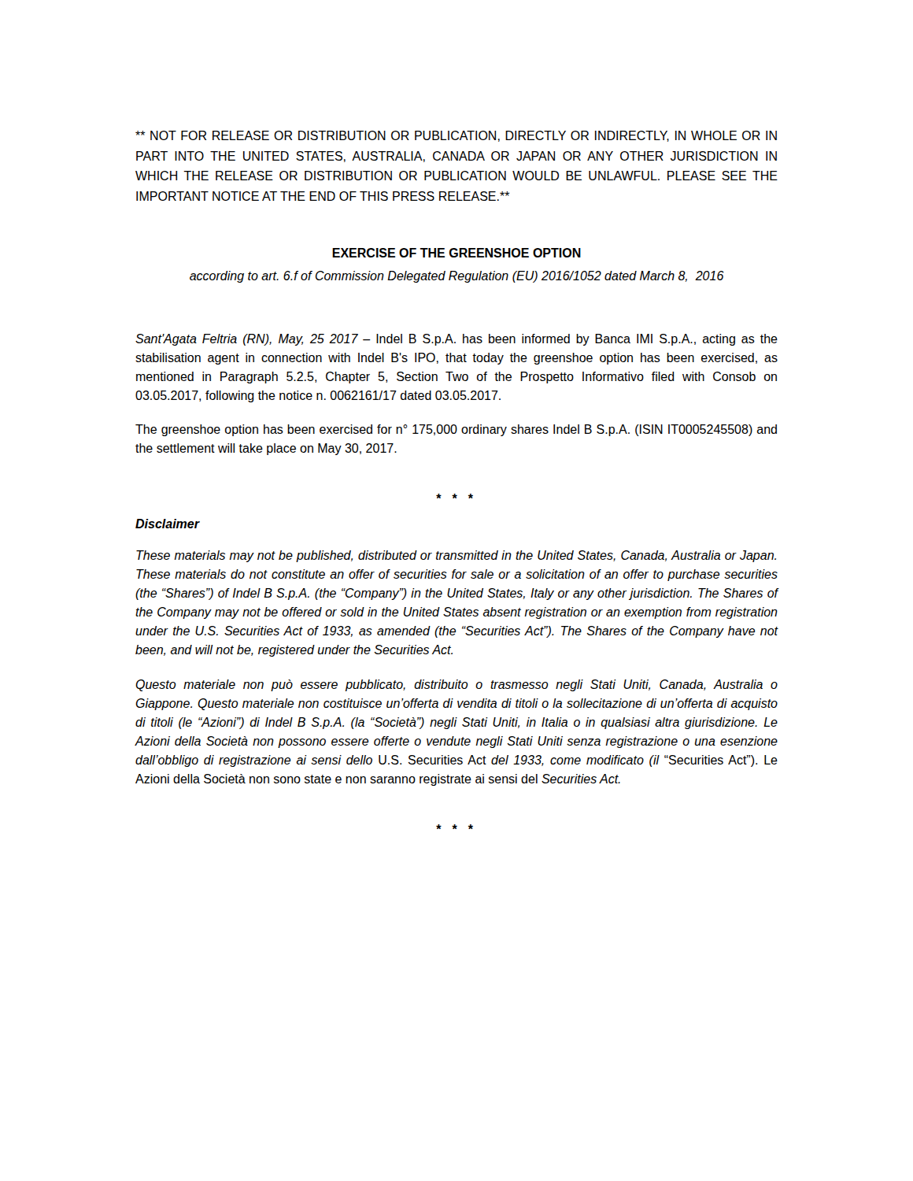** NOT FOR RELEASE OR DISTRIBUTION OR PUBLICATION, DIRECTLY OR INDIRECTLY, IN WHOLE OR IN PART INTO THE UNITED STATES, AUSTRALIA, CANADA OR JAPAN OR ANY OTHER JURISDICTION IN WHICH THE RELEASE OR DISTRIBUTION OR PUBLICATION WOULD BE UNLAWFUL. PLEASE SEE THE IMPORTANT NOTICE AT THE END OF THIS PRESS RELEASE.**
EXERCISE OF THE GREENSHOE OPTION
according to art. 6.f of Commission Delegated Regulation (EU) 2016/1052 dated March 8, 2016
Sant'Agata Feltria (RN), May, 25 2017 – Indel B S.p.A. has been informed by Banca IMI S.p.A., acting as the stabilisation agent in connection with Indel B's IPO, that today the greenshoe option has been exercised, as mentioned in Paragraph 5.2.5, Chapter 5, Section Two of the Prospetto Informativo filed with Consob on 03.05.2017, following the notice n. 0062161/17 dated 03.05.2017.
The greenshoe option has been exercised for n° 175,000 ordinary shares Indel B S.p.A. (ISIN IT0005245508) and the settlement will take place on May 30, 2017.
* * *
Disclaimer
These materials may not be published, distributed or transmitted in the United States, Canada, Australia or Japan. These materials do not constitute an offer of securities for sale or a solicitation of an offer to purchase securities (the “Shares”) of Indel B S.p.A. (the “Company”) in the United States, Italy or any other jurisdiction. The Shares of the Company may not be offered or sold in the United States absent registration or an exemption from registration under the U.S. Securities Act of 1933, as amended (the “Securities Act”). The Shares of the Company have not been, and will not be, registered under the Securities Act.
Questo materiale non può essere pubblicato, distribuito o trasmesso negli Stati Uniti, Canada, Australia o Giappone. Questo materiale non costituisce un’offerta di vendita di titoli o la sollecitazione di un’offerta di acquisto di titoli (le “Azioni”) di Indel B S.p.A. (la “Società”) negli Stati Uniti, in Italia o in qualsiasi altra giurisdizione. Le Azioni della Società non possono essere offerte o vendute negli Stati Uniti senza registrazione o una esenzione dall’obbligo di registrazione ai sensi dello U.S. Securities Act del 1933, come modificato (il “Securities Act”). Le Azioni della Società non sono state e non saranno registrate ai sensi del Securities Act.
* * *